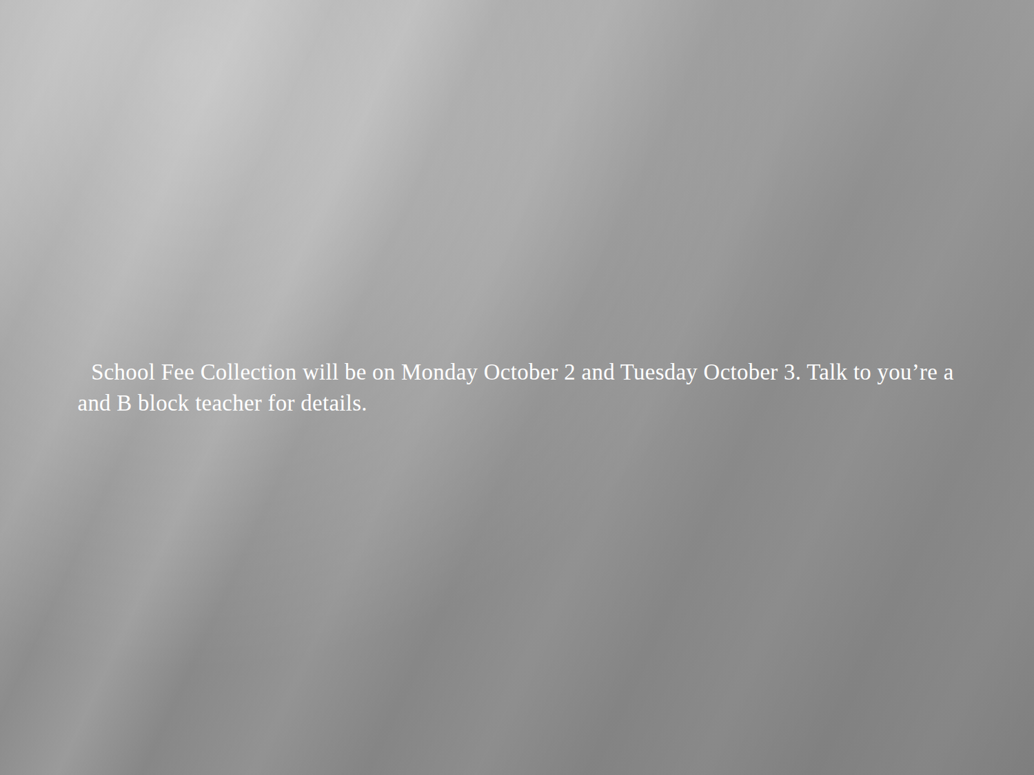School Fee Collection will be on Monday October 2 and Tuesday October 3. Talk to you’re a and B block teacher for details.